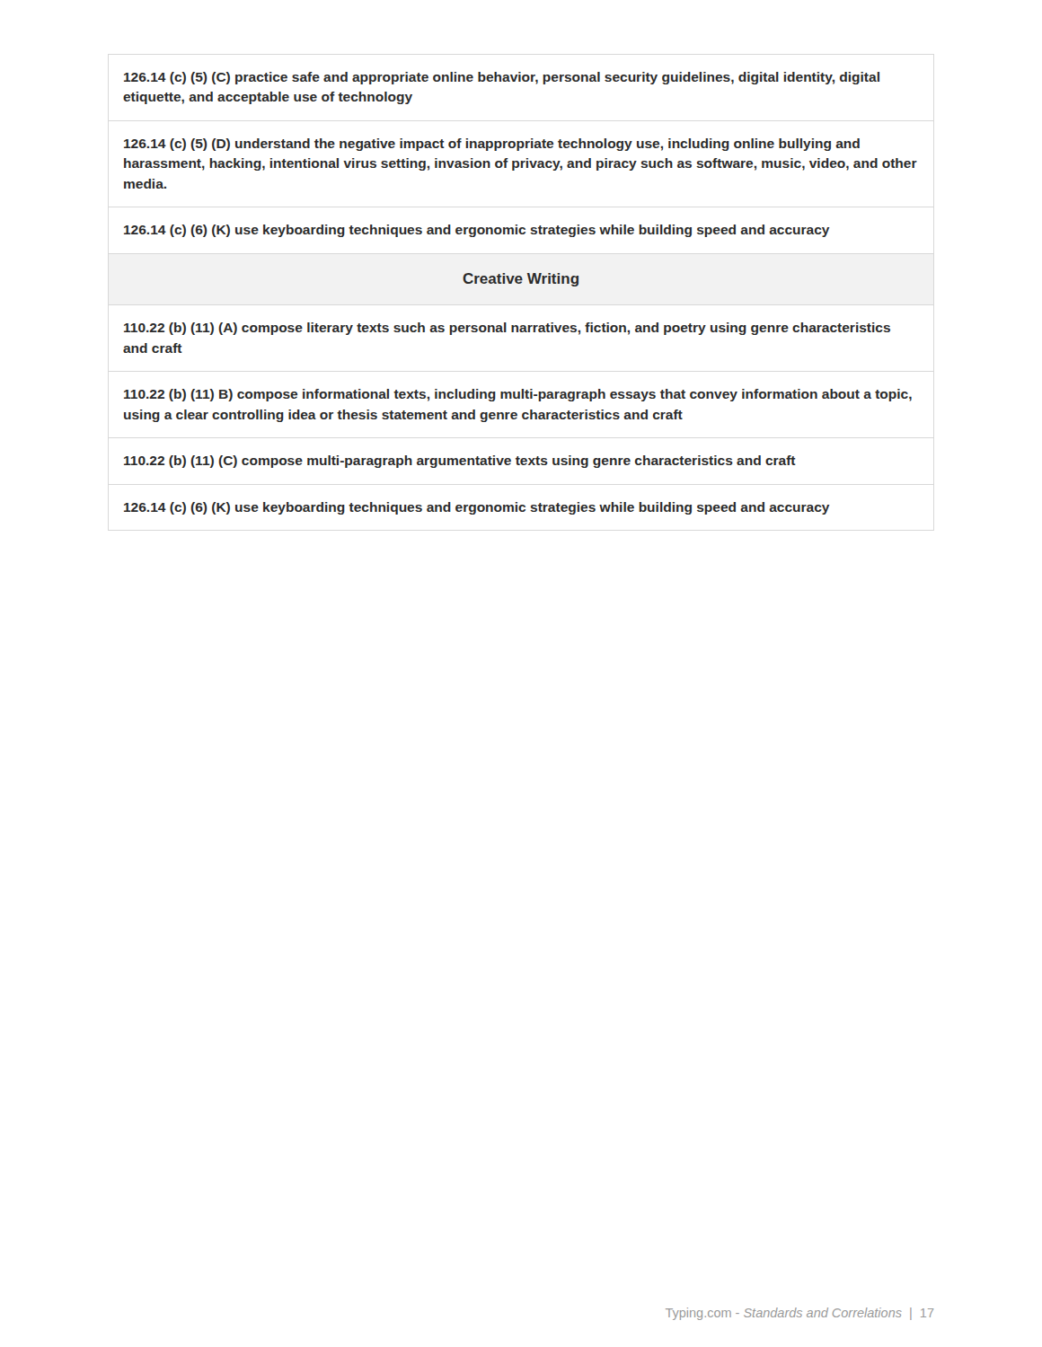| 126.14 (c) (5) (C) practice safe and appropriate online behavior, personal security guidelines, digital identity, digital etiquette, and acceptable use of technology |
| 126.14 (c) (5) (D) understand the negative impact of inappropriate technology use, including online bullying and harassment, hacking, intentional virus setting, invasion of privacy, and piracy such as software, music, video, and other media. |
| 126.14 (c) (6) (K) use keyboarding techniques and ergonomic strategies while building speed and accuracy |
| Creative Writing |
| 110.22 (b) (11) (A) compose literary texts such as personal narratives, fiction, and poetry using genre characteristics and craft |
| 110.22 (b) (11) B) compose informational texts, including multi-paragraph essays that convey information about a topic, using a clear controlling idea or thesis statement and genre characteristics and craft |
| 110.22 (b) (11) (C) compose multi-paragraph argumentative texts using genre characteristics and craft |
| 126.14 (c) (6) (K) use keyboarding techniques and ergonomic strategies while building speed and accuracy |
Typing.com - Standards and Correlations | 17